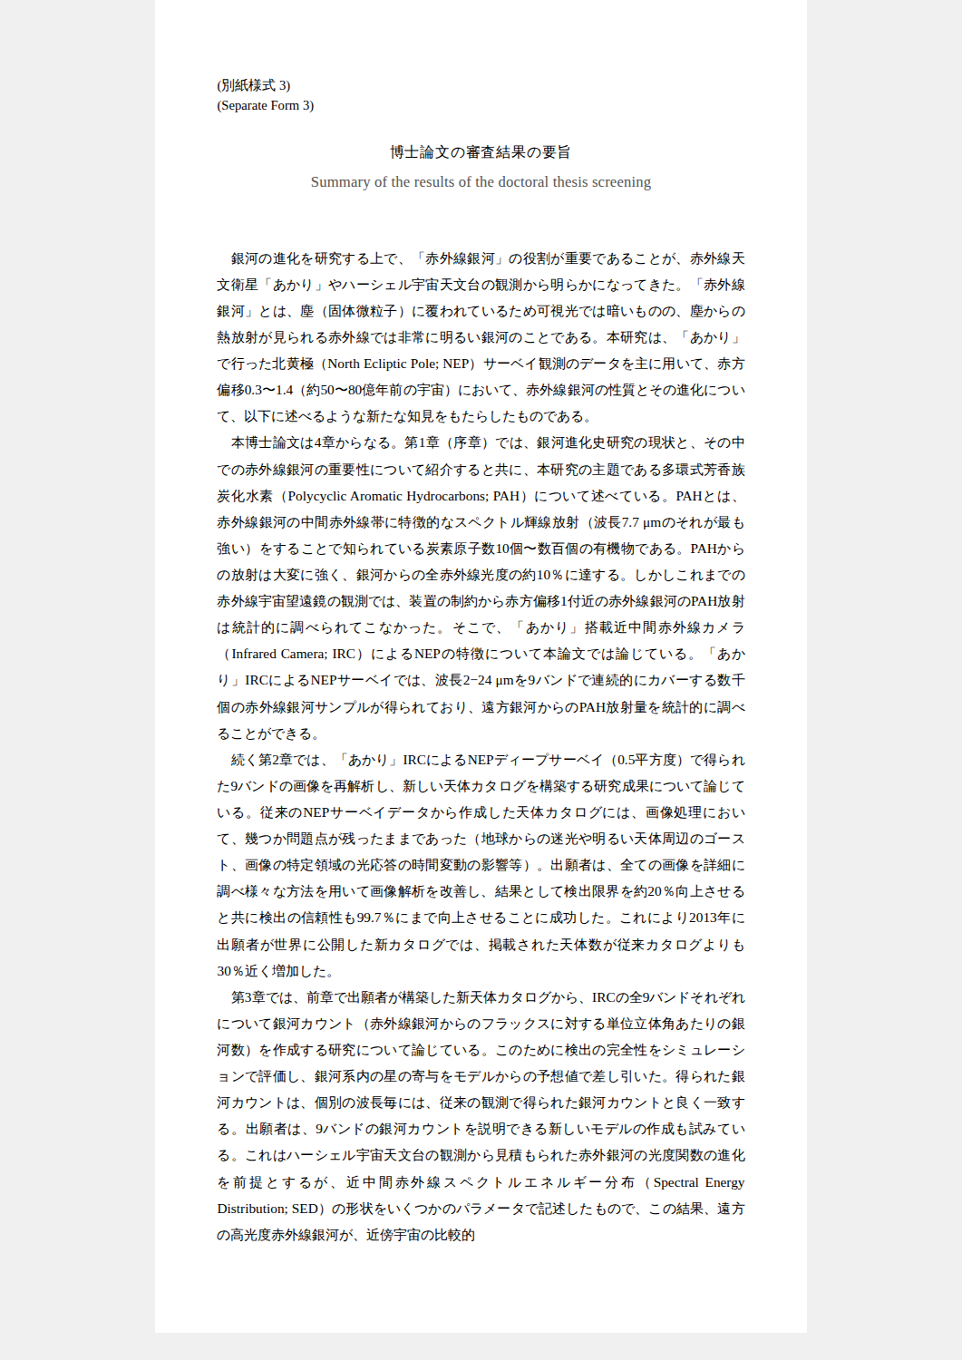(別紙様式 3)
(Separate Form 3)
博士論文の審査結果の要旨
Summary of the results of the doctoral thesis screening
銀河の進化を研究する上で、「赤外線銀河」の役割が重要であることが、赤外線天文衛星「あかり」やハーシェル宇宙天文台の観測から明らかになってきた。「赤外線銀河」とは、塵（固体微粒子）に覆われているため可視光では暗いものの、塵からの熱放射が見られる赤外線では非常に明るい銀河のことである。本研究は、「あかり」で行った北黄極（North Ecliptic Pole; NEP）サーベイ観測のデータを主に用いて、赤方偏移0.3〜1.4（約50〜80億年前の宇宙）において、赤外線銀河の性質とその進化について、以下に述べるような新たな知見をもたらしたものである。
本博士論文は4章からなる。第1章（序章）では、銀河進化史研究の現状と、その中での赤外線銀河の重要性について紹介すると共に、本研究の主題である多環式芳香族炭化水素（Polycyclic Aromatic Hydrocarbons; PAH）について述べている。PAHとは、赤外線銀河の中間赤外線帯に特徴的なスペクトル輝線放射（波長7.7 μmのそれが最も強い）をすることで知られている炭素原子数10個〜数百個の有機物である。PAHからの放射は大変に強く、銀河からの全赤外線光度の約10％に達する。しかしこれまでの赤外線宇宙望遠鏡の観測では、装置の制約から赤方偏移1付近の赤外線銀河のPAH放射は統計的に調べられてこなかった。そこで、「あかり」搭載近中間赤外線カメラ（Infrared Camera; IRC）によるNEPの特徴について本論文では論じている。「あかり」IRCによるNEPサーベイでは、波長2−24 μmを9バンドで連続的にカバーする数千個の赤外線銀河サンプルが得られており、遠方銀河からのPAH放射量を統計的に調べることができる。
続く第2章では、「あかり」IRCによるNEPディープサーベイ（0.5平方度）で得られた9バンドの画像を再解析し、新しい天体カタログを構築する研究成果について論じている。従来のNEPサーベイデータから作成した天体カタログには、画像処理において、幾つか問題点が残ったままであった（地球からの迷光や明るい天体周辺のゴースト、画像の特定領域の光応答の時間変動の影響等）。出願者は、全ての画像を詳細に調べ様々な方法を用いて画像解析を改善し、結果として検出限界を約20％向上させると共に検出の信頼性も99.7％にまで向上させることに成功した。これにより2013年に出願者が世界に公開した新カタログでは、掲載された天体数が従来カタログよりも30％近く増加した。
第3章では、前章で出願者が構築した新天体カタログから、IRCの全9バンドそれぞれについて銀河カウント（赤外線銀河からのフラックスに対する単位立体角あたりの銀河数）を作成する研究について論じている。このために検出の完全性をシミュレーションで評価し、銀河系内の星の寄与をモデルからの予想値で差し引いた。得られた銀河カウントは、個別の波長毎には、従来の観測で得られた銀河カウントと良く一致する。出願者は、9バンドの銀河カウントを説明できる新しいモデルの作成も試みている。これはハーシェル宇宙天文台の観測から見積もられた赤外銀河の光度関数の進化を前提とするが、近中間赤外線スペクトルエネルギー分布（Spectral Energy Distribution; SED）の形状をいくつかのパラメータで記述したもので、この結果、遠方の高光度赤外線銀河が、近傍宇宙の比較的